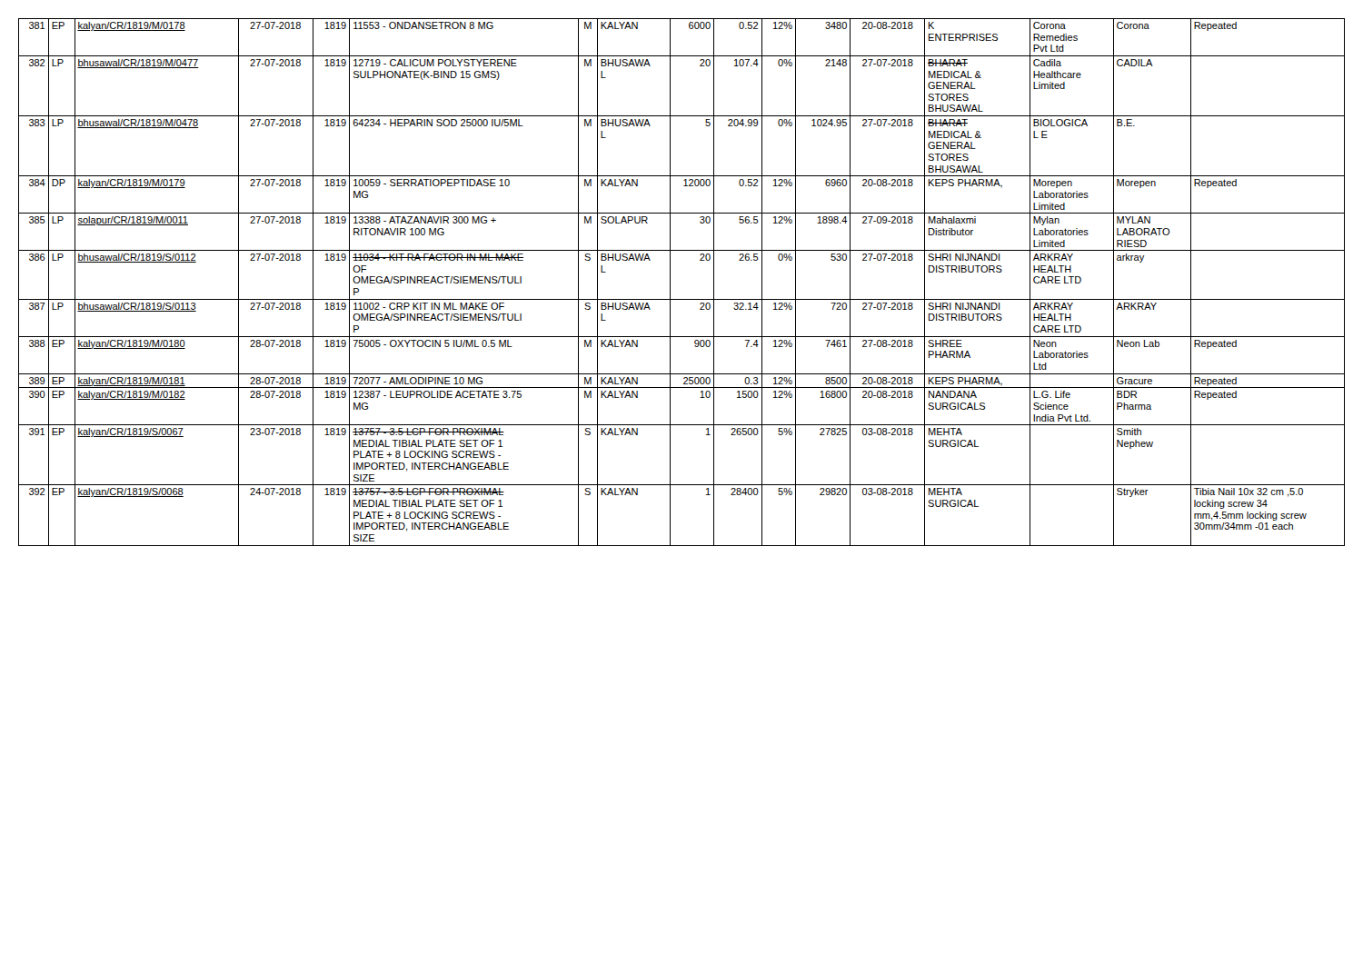| 381 | EP | kalyan/CR/1819/M/0178 | 27-07-2018 | 1819 | 11553 - ONDANSETRON 8 MG | M | KALYAN | 6000 | 0.52 | 12% | 3480 | 20-08-2018 | K ENTERPRISES | Corona Remedies Pvt Ltd | Corona | Repeated |
| 382 | LP | bhusawal/CR/1819/M/0477 | 27-07-2018 | 1819 | 12719 - CALICUM POLYSTYERENE SULPHONATE(K-BIND 15 GMS) | M | BHUSAWA L | 20 | 107.4 | 0% | 2148 | 27-07-2018 | BHARAT MEDICAL & GENERAL STORES BHUSAWAL | Cadila Healthcare Limited | CADILA | |
| 383 | LP | bhusawal/CR/1819/M/0478 | 27-07-2018 | 1819 | 64234 - HEPARIN SOD 25000 IU/5ML | M | BHUSAWA L | 5 | 204.99 | 0% | 1024.95 | 27-07-2018 | BHARAT MEDICAL & GENERAL STORES BHUSAWAL | BIOLOGICA L E | B.E. | |
| 384 | DP | kalyan/CR/1819/M/0179 | 27-07-2018 | 1819 | 10059 - SERRATIOPEPTIDASE 10 MG | M | KALYAN | 12000 | 0.52 | 12% | 6960 | 20-08-2018 | KEPS PHARMA, | Morepen Laboratories Limited | Morepen | Repeated |
| 385 | LP | solapur/CR/1819/M/0011 | 27-07-2018 | 1819 | 13388 - ATAZANAVIR 300 MG + RITONAVIR 100 MG | M | SOLAPUR | 30 | 56.5 | 12% | 1898.4 | 27-09-2018 | Mahalaxmi Distributor | Mylan Laboratories Limited | MYLAN LABORATO RIESD | |
| 386 | LP | bhusawal/CR/1819/S/0112 | 27-07-2018 | 1819 | 11034 - KIT RA FACTOR IN ML MAKE OF OMEGA/SPINREACT/SIEMENS/TULI P | S | BHUSAWA L | 20 | 26.5 | 0% | 530 | 27-07-2018 | SHRI NIJNANDI DISTRIBUTORS | ARKRAY HEALTH CARE LTD | arkray | |
| 387 | LP | bhusawal/CR/1819/S/0113 | 27-07-2018 | 1819 | 11002 - CRP KIT IN ML MAKE OF OMEGA/SPINREACT/SIEMENS/TULI P | S | BHUSAWA L | 20 | 32.14 | 12% | 720 | 27-07-2018 | SHRI NIJNANDI DISTRIBUTORS | ARKRAY HEALTH CARE LTD | ARKRAY | |
| 388 | EP | kalyan/CR/1819/M/0180 | 28-07-2018 | 1819 | 75005 - OXYTOCIN 5 IU/ML 0.5 ML | M | KALYAN | 900 | 7.4 | 12% | 7461 | 27-08-2018 | SHREE PHARMA | Neon Laboratories Ltd | Neon Lab | Repeated |
| 389 | EP | kalyan/CR/1819/M/0181 | 28-07-2018 | 1819 | 72077 - AMLODIPINE 10 MG | M | KALYAN | 25000 | 0.3 | 12% | 8500 | 20-08-2018 | KEPS PHARMA, | | Gracure | Repeated |
| 390 | EP | kalyan/CR/1819/M/0182 | 28-07-2018 | 1819 | 12387 - LEUPROLIDE ACETATE 3.75 MG | M | KALYAN | 10 | 1500 | 12% | 16800 | 20-08-2018 | NANDANA SURGICALS | L.G. Life Science India Pvt Ltd. | BDR Pharma | Repeated |
| 391 | EP | kalyan/CR/1819/S/0067 | 23-07-2018 | 1819 | 13757 - 3.5 LCP FOR PROXIMAL MEDIAL TIBIAL PLATE SET OF 1 PLATE + 8 LOCKING SCREWS - IMPORTED, INTERCHANGEABLE SIZE | S | KALYAN | 1 | 26500 | 5% | 27825 | 03-08-2018 | MEHTA SURGICAL | | Smith Nephew | |
| 392 | EP | kalyan/CR/1819/S/0068 | 24-07-2018 | 1819 | 13757 - 3.5 LCP FOR PROXIMAL MEDIAL TIBIAL PLATE SET OF 1 PLATE + 8 LOCKING SCREWS - IMPORTED, INTERCHANGEABLE SIZE | S | KALYAN | 1 | 28400 | 5% | 29820 | 03-08-2018 | MEHTA SURGICAL | | Stryker | Tibia Nail 10x 32 cm ,5.0 locking screw 34 mm,4.5mm locking screw 30mm/34mm -01 each |